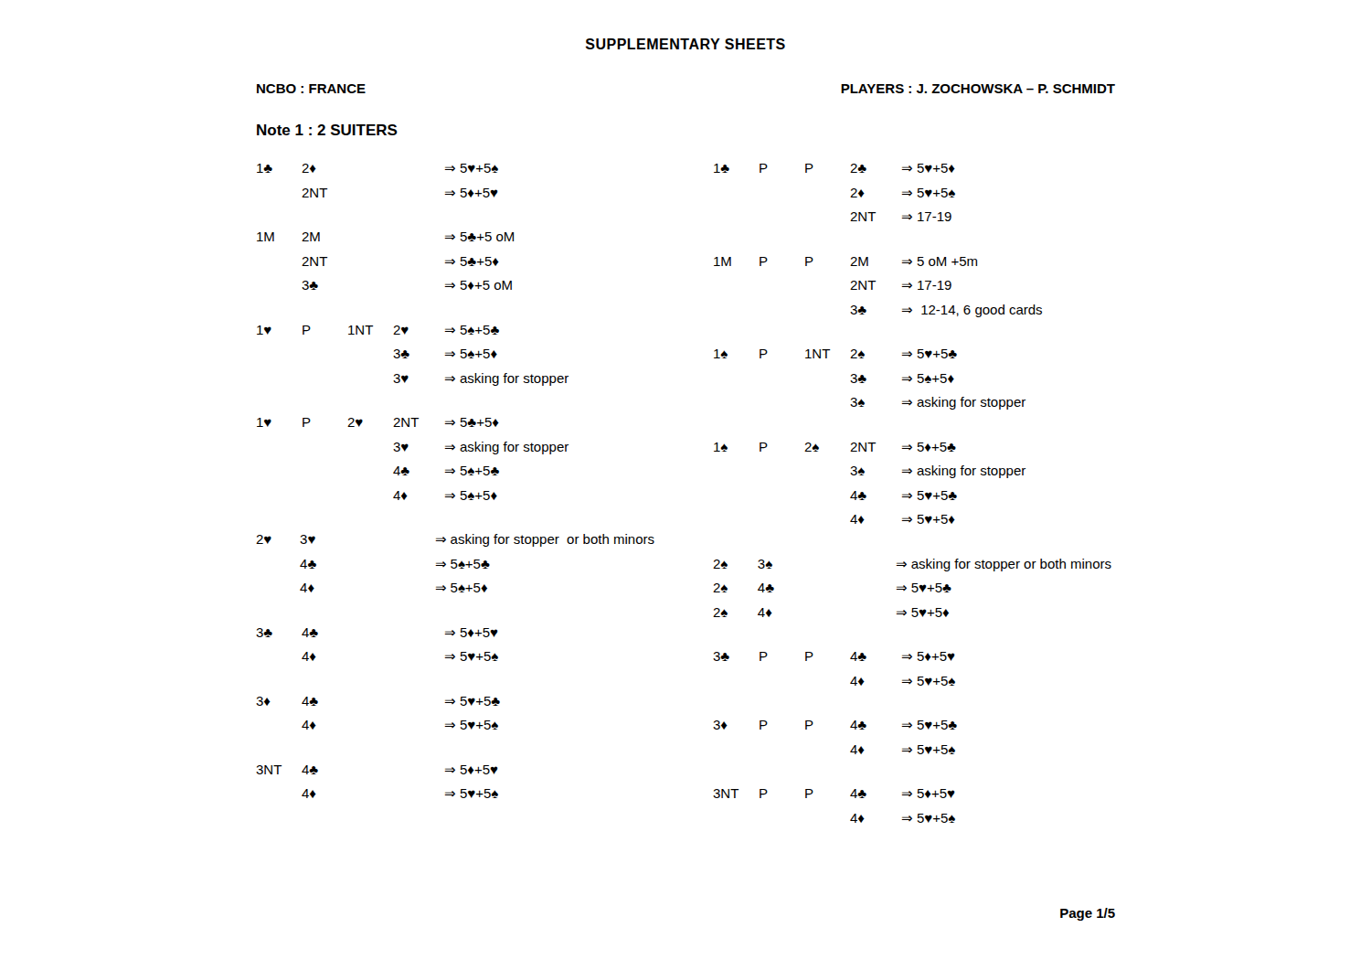SUPPLEMENTARY SHEETS
NCBO : FRANCE
PLAYERS : J. ZOCHOWSKA – P. SCHMIDT
Note 1 : 2 SUITERS
| 1♣ | 2♦ | | | ⇒ 5♥+5♠ |
| | 2NT | | | ⇒ 5♦+5♥ |
| 1M | 2M | | | ⇒ 5♣+5 oM |
| | 2NT | | | ⇒ 5♣+5♦ |
| | 3♣ | | | ⇒ 5♦+5 oM |
| 1♥ | P | 1NT | 2♥ | ⇒ 5♠+5♣ |
| | | | 3♣ | ⇒ 5♠+5♦ |
| | | | 3♥ | ⇒ asking for stopper |
| 1♥ | P | 2♥ | 2NT | ⇒ 5♣+5♦ |
| | | | 3♥ | ⇒ asking for stopper |
| | | | 4♣ | ⇒ 5♠+5♣ |
| | | | 4♦ | ⇒ 5♠+5♦ |
| 2♥ | 3♥ | | | ⇒ asking for stopper or both minors |
| | 4♣ | | | ⇒ 5♠+5♣ |
| | 4♦ | | | ⇒ 5♠+5♦ |
| 3♣ | 4♣ | | | ⇒ 5♦+5♥ |
| | 4♦ | | | ⇒ 5♥+5♠ |
| 3♦ | 4♣ | | | ⇒ 5♥+5♣ |
| | 4♦ | | | ⇒ 5♥+5♠ |
| 3NT | 4♣ | | | ⇒ 5♦+5♥ |
| | 4♦ | | | ⇒ 5♥+5♠ |
| 1♣ | P | P | 2♣ | ⇒ 5♥+5♦ |
| | | | 2♦ | ⇒ 5♥+5♠ |
| | | | 2NT | ⇒ 17-19 |
| 1M | P | P | 2M | ⇒ 5 oM +5m |
| | | | 2NT | ⇒ 17-19 |
| | | | 3♣ | ⇒ 12-14, 6 good cards |
| 1♠ | P | 1NT | 2♠ | ⇒ 5♥+5♣ |
| | | | 3♣ | ⇒ 5♠+5♦ |
| | | | 3♠ | ⇒ asking for stopper |
| 1♠ | P | 2♠ | 2NT | ⇒ 5♦+5♣ |
| | | | 3♠ | ⇒ asking for stopper |
| | | | 4♣ | ⇒ 5♥+5♣ |
| | | | 4♦ | ⇒ 5♥+5♦ |
| 2♠ | 3♠ | | | ⇒ asking for stopper or both minors |
| 2♠ | 4♣ | | | ⇒ 5♥+5♣ |
| 2♠ | 4♦ | | | ⇒ 5♥+5♦ |
| 3♣ | P | P | 4♣ | ⇒ 5♦+5♥ |
| | | | 4♦ | ⇒ 5♥+5♠ |
| 3♦ | P | P | 4♣ | ⇒ 5♥+5♣ |
| | | | 4♦ | ⇒ 5♥+5♠ |
| 3NT | P | P | 4♣ | ⇒ 5♦+5♥ |
| | | | 4♦ | ⇒ 5♥+5♠ |
Page 1/5